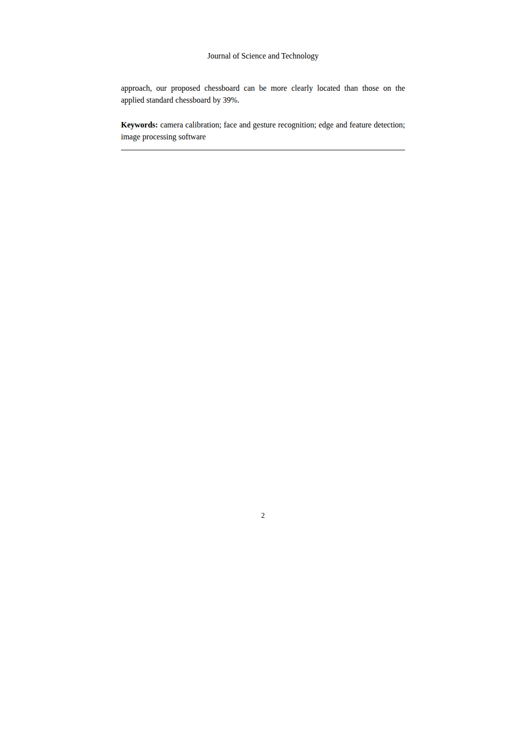Journal of Science and Technology
approach, our proposed chessboard can be more clearly located than those on the applied standard chessboard by 39%.
Keywords: camera calibration; face and gesture recognition; edge and feature detection; image processing software
2